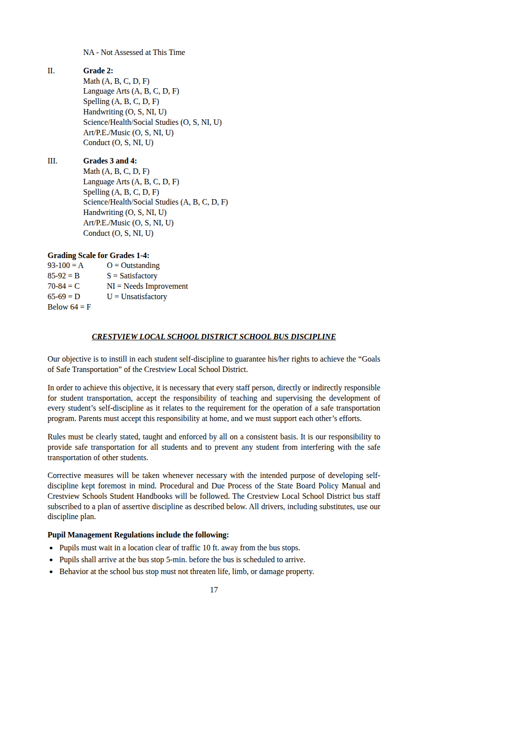NA - Not Assessed at This Time
II.
Grade 2:
Math (A, B, C, D, F)
Language Arts (A, B, C, D, F)
Spelling (A, B, C, D, F)
Handwriting (O, S, NI, U)
Science/Health/Social Studies (O, S, NI, U)
Art/P.E./Music (O, S, NI, U)
Conduct (O, S, NI, U)
III.
Grades 3 and 4:
Math (A, B, C, D, F)
Language Arts (A, B, C, D, F)
Spelling (A, B, C, D, F)
Science/Health/Social Studies (A, B, C, D, F)
Handwriting (O, S, NI, U)
Art/P.E./Music (O, S, NI, U)
Conduct (O, S, NI, U)
Grading Scale for Grades 1-4:
| 93-100 = A | O = Outstanding |
| 85-92 = B | S = Satisfactory |
| 70-84 = C | NI = Needs Improvement |
| 65-69 = D | U = Unsatisfactory |
| Below 64 = F | |
CRESTVIEW LOCAL SCHOOL DISTRICT SCHOOL BUS DISCIPLINE
Our objective is to instill in each student self-discipline to guarantee his/her rights to achieve the “Goals of Safe Transportation” of the Crestview Local School District.
In order to achieve this objective, it is necessary that every staff person, directly or indirectly responsible for student transportation, accept the responsibility of teaching and supervising the development of every student’s self-discipline as it relates to the requirement for the operation of a safe transportation program. Parents must accept this responsibility at home, and we must support each other’s efforts.
Rules must be clearly stated, taught and enforced by all on a consistent basis. It is our responsibility to provide safe transportation for all students and to prevent any student from interfering with the safe transportation of other students.
Corrective measures will be taken whenever necessary with the intended purpose of developing self-discipline kept foremost in mind. Procedural and Due Process of the State Board Policy Manual and Crestview Schools Student Handbooks will be followed. The Crestview Local School District bus staff subscribed to a plan of assertive discipline as described below. All drivers, including substitutes, use our discipline plan.
Pupil Management Regulations include the following:
Pupils must wait in a location clear of traffic 10 ft. away from the bus stops.
Pupils shall arrive at the bus stop 5-min. before the bus is scheduled to arrive.
Behavior at the school bus stop must not threaten life, limb, or damage property.
17